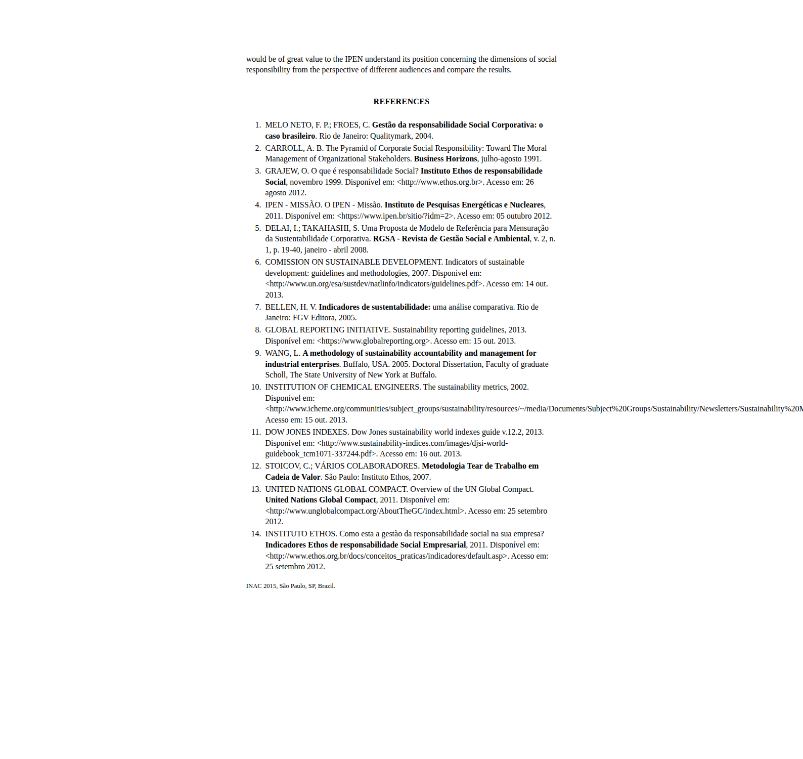would be of great value to the IPEN understand its position concerning the dimensions of social responsibility from the perspective of different audiences and compare the results.
REFERENCES
MELO NETO, F. P.; FROES, C. Gestão da responsabilidade Social Corporativa: o caso brasileiro. Rio de Janeiro: Qualitymark, 2004.
CARROLL, A. B. The Pyramid of Corporate Social Responsibility: Toward The Moral Management of Organizational Stakeholders. Business Horizons, julho-agosto 1991.
GRAJEW, O. O que é responsabilidade Social? Instituto Ethos de responsabilidade Social, novembro 1999. Disponível em: <http://www.ethos.org.br>. Acesso em: 26 agosto 2012.
IPEN - MISSÃO. O IPEN - Missão. Instituto de Pesquisas Energéticas e Nucleares, 2011. Disponível em: <https://www.ipen.br/sitio/?idm=2>. Acesso em: 05 outubro 2012.
DELAI, I.; TAKAHASHI, S. Uma Proposta de Modelo de Referência para Mensuração da Sustentabilidade Corporativa. RGSA - Revista de Gestão Social e Ambiental, v. 2, n. 1, p. 19-40, janeiro - abril 2008.
COMISSION ON SUSTAINABLE DEVELOPMENT. Indicators of sustainable development: guidelines and methodologies, 2007. Disponível em: <http://www.un.org/esa/sustdev/natlinfo/indicators/guidelines.pdf>. Acesso em: 14 out. 2013.
BELLEN, H. V. Indicadores de sustentabilidade: uma análise comparativa. Rio de Janeiro: FGV Editora, 2005.
GLOBAL REPORTING INITIATIVE. Sustainability reporting guidelines, 2013. Disponível em: <https://www.globalreporting.org>. Acesso em: 15 out. 2013.
WANG, L. A methodology of sustainability accountability and management for industrial enterprises. Buffalo, USA. 2005. Doctoral Dissertation, Faculty of graduate Scholl, The State University of New York at Buffalo.
INSTITUTION OF CHEMICAL ENGINEERS. The sustainability metrics, 2002. Disponível em: <http://www.icheme.org/communities/subject_groups/sustainability/resources/~/media/Documents/Subject%20Groups/Sustainability/Newsletters/Sustainability%20Metrics.ashx>. Acesso em: 15 out. 2013.
DOW JONES INDEXES. Dow Jones sustainability world indexes guide v.12.2, 2013. Disponível em: <http://www.sustainability-indices.com/images/djsi-world-guidebook_tcm1071-337244.pdf>. Acesso em: 16 out. 2013.
STOICOV, C.; VÁRIOS COLABORADORES. Metodologia Tear de Trabalho em Cadeia de Valor. São Paulo: Instituto Ethos, 2007.
UNITED NATIONS GLOBAL COMPACT. Overview of the UN Global Compact. United Nations Global Compact, 2011. Disponível em: <http://www.unglobalcompact.org/AboutTheGC/index.html>. Acesso em: 25 setembro 2012.
INSTITUTO ETHOS. Como esta a gestão da responsabilidade social na sua empresa? Indicadores Ethos de responsabilidade Social Empresarial, 2011. Disponível em: <http://www.ethos.org.br/docs/conceitos_praticas/indicadores/default.asp>. Acesso em: 25 setembro 2012.
INAC 2015, São Paulo, SP, Brazil.